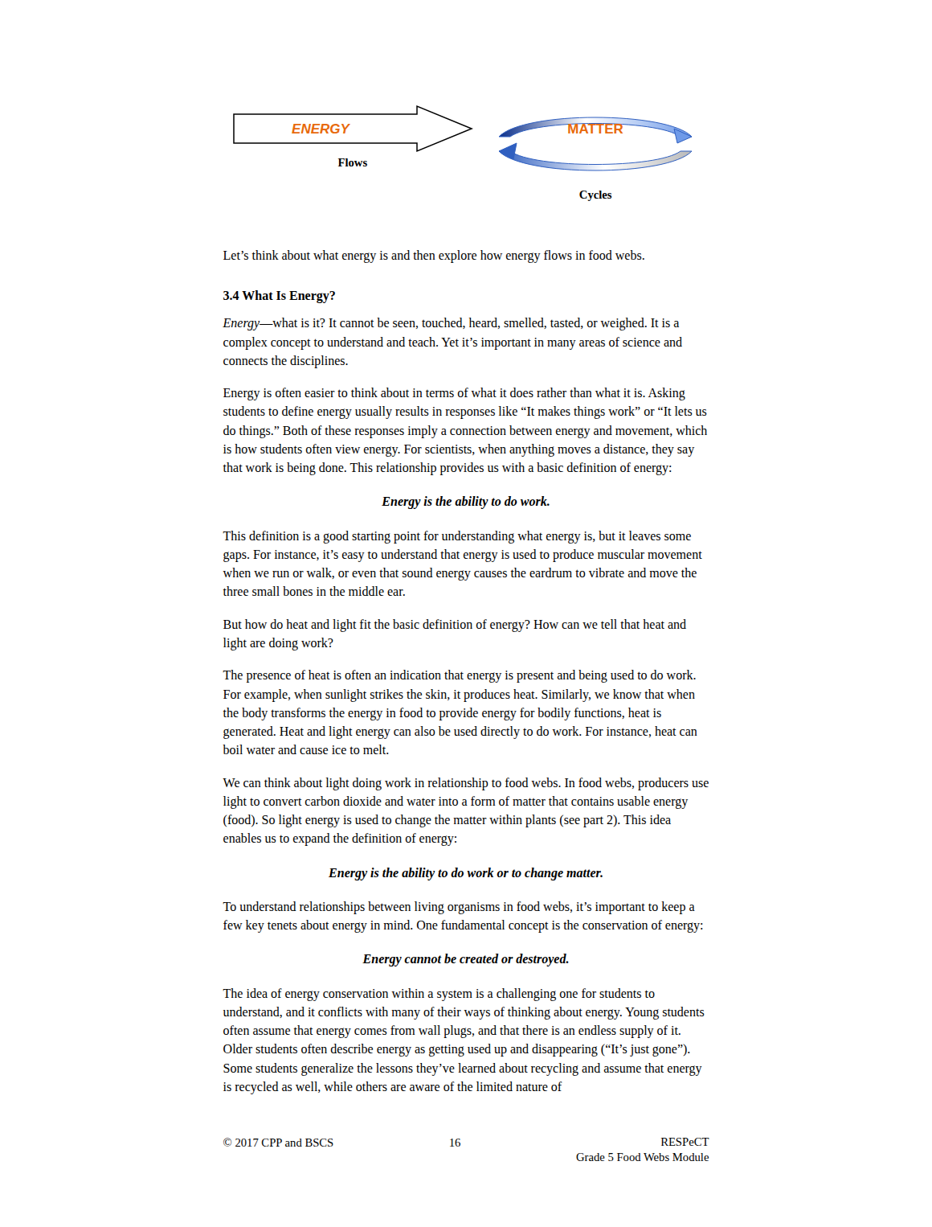ENERGY
Flows
MATTER
Cycles
Let’s think about what energy is and then explore how energy flows in food webs.
3.4 What Is Energy?
Energy—what is it? It cannot be seen, touched, heard, smelled, tasted, or weighed. It is a complex concept to understand and teach. Yet it’s important in many areas of science and connects the disciplines.
Energy is often easier to think about in terms of what it does rather than what it is. Asking students to define energy usually results in responses like “It makes things work” or “It lets us do things.” Both of these responses imply a connection between energy and movement, which is how students often view energy. For scientists, when anything moves a distance, they say that work is being done. This relationship provides us with a basic definition of energy:
Energy is the ability to do work.
This definition is a good starting point for understanding what energy is, but it leaves some gaps. For instance, it’s easy to understand that energy is used to produce muscular movement when we run or walk, or even that sound energy causes the eardrum to vibrate and move the three small bones in the middle ear.
But how do heat and light fit the basic definition of energy? How can we tell that heat and light are doing work?
The presence of heat is often an indication that energy is present and being used to do work. For example, when sunlight strikes the skin, it produces heat. Similarly, we know that when the body transforms the energy in food to provide energy for bodily functions, heat is generated. Heat and light energy can also be used directly to do work. For instance, heat can boil water and cause ice to melt.
We can think about light doing work in relationship to food webs. In food webs, producers use light to convert carbon dioxide and water into a form of matter that contains usable energy (food). So light energy is used to change the matter within plants (see part 2). This idea enables us to expand the definition of energy:
Energy is the ability to do work or to change matter.
To understand relationships between living organisms in food webs, it’s important to keep a few key tenets about energy in mind. One fundamental concept is the conservation of energy:
Energy cannot be created or destroyed.
The idea of energy conservation within a system is a challenging one for students to understand, and it conflicts with many of their ways of thinking about energy. Young students often assume that energy comes from wall plugs, and that there is an endless supply of it. Older students often describe energy as getting used up and disappearing (“It’s just gone”). Some students generalize the lessons they’ve learned about recycling and assume that energy is recycled as well, while others are aware of the limited nature of
© 2017 CPP and BSCS
16
RESPeCT
Grade 5 Food Webs Module